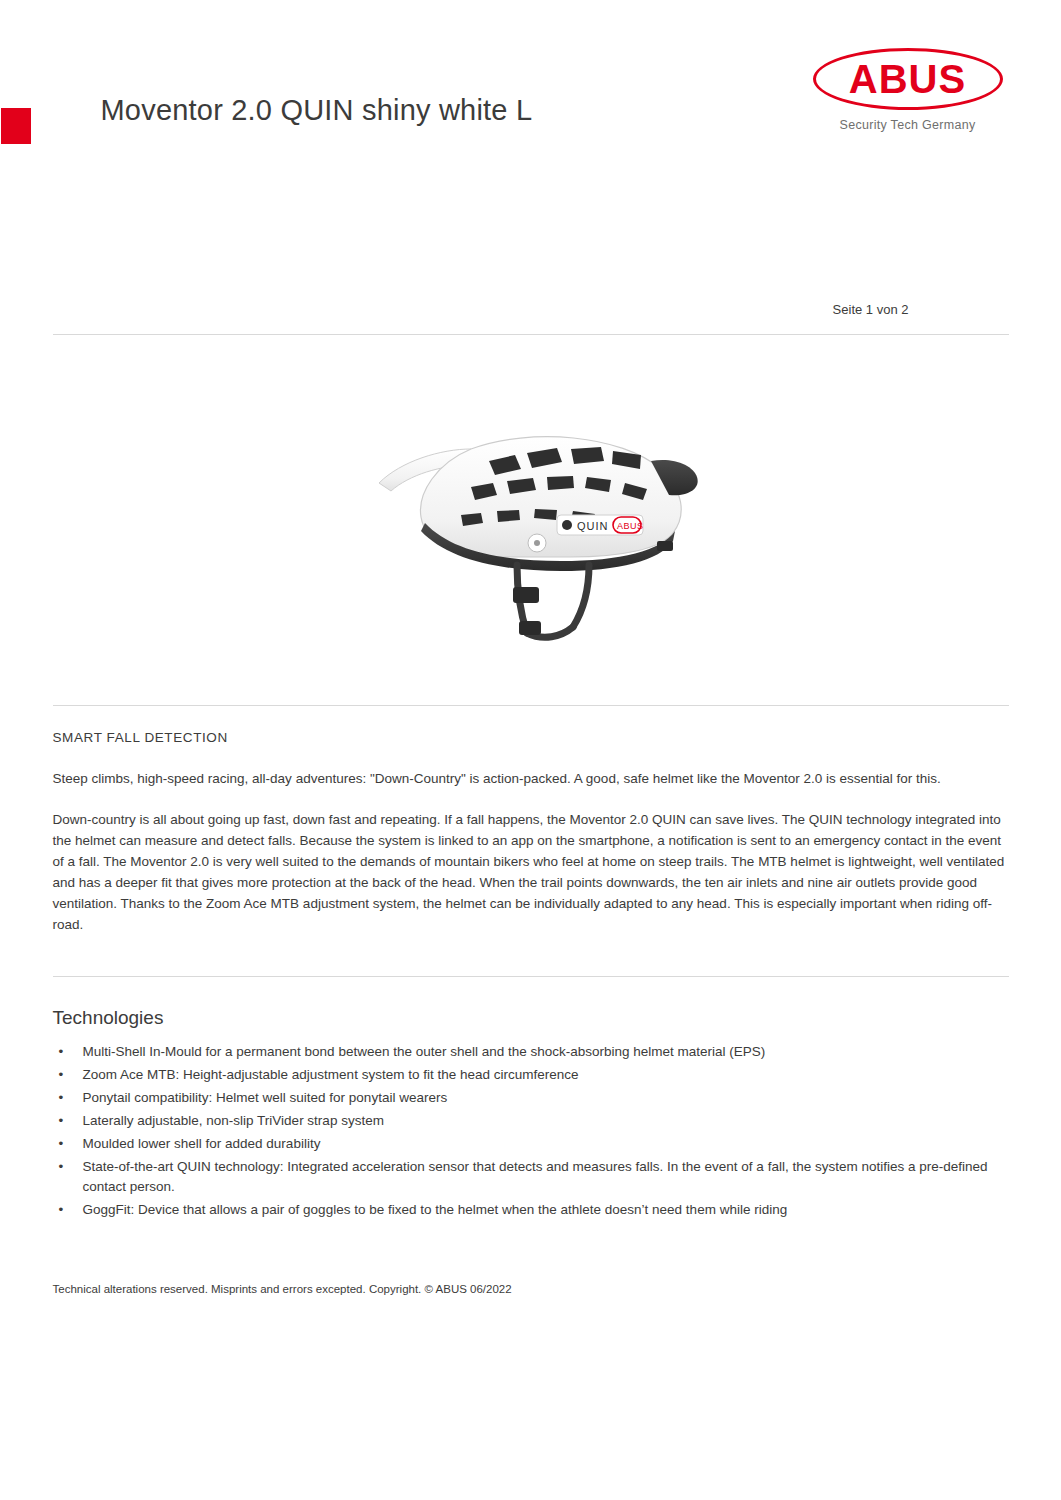Moventor 2.0 QUIN shiny white L
ABUS
Security Tech Germany
Seite 1 von 2
QUIN ABUS
SMART FALL DETECTION
Steep climbs, high-speed racing, all-day adventures: "Down-Country" is action-packed. A good, safe helmet like the Moventor 2.0 is essential for this.
Down-country is all about going up fast, down fast and repeating. If a fall happens, the Moventor 2.0 QUIN can save lives. The QUIN technology integrated into the helmet can measure and detect falls. Because the system is linked to an app on the smartphone, a notification is sent to an emergency contact in the event of a fall. The Moventor 2.0 is very well suited to the demands of mountain bikers who feel at home on steep trails. The MTB helmet is lightweight, well ventilated and has a deeper fit that gives more protection at the back of the head. When the trail points downwards, the ten air inlets and nine air outlets provide good ventilation. Thanks to the Zoom Ace MTB adjustment system, the helmet can be individually adapted to any head. This is especially important when riding off-road.
Technologies
Multi-Shell In-Mould for a permanent bond between the outer shell and the shock-absorbing helmet material (EPS)
Zoom Ace MTB: Height-adjustable adjustment system to fit the head circumference
Ponytail compatibility: Helmet well suited for ponytail wearers
Laterally adjustable, non-slip TriVider strap system
Moulded lower shell for added durability
State-of-the-art QUIN technology: Integrated acceleration sensor that detects and measures falls. In the event of a fall, the system notifies a pre-defined contact person.
GoggFit: Device that allows a pair of goggles to be fixed to the helmet when the athlete doesn’t need them while riding
Technical alterations reserved. Misprints and errors excepted. Copyright. © ABUS 06/2022